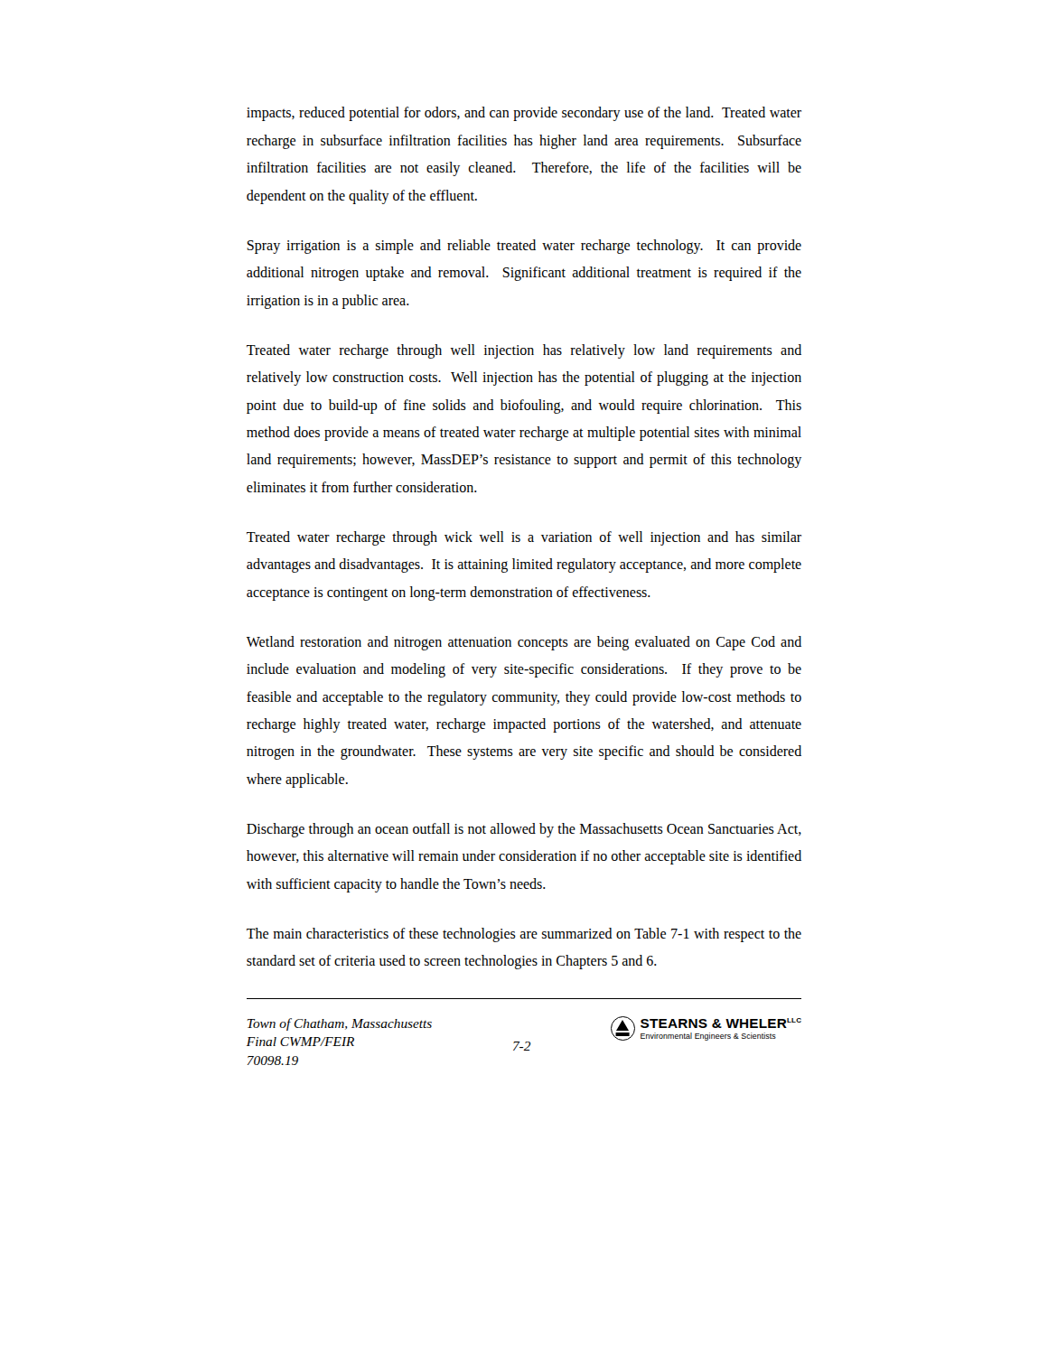impacts, reduced potential for odors, and can provide secondary use of the land. Treated water recharge in subsurface infiltration facilities has higher land area requirements. Subsurface infiltration facilities are not easily cleaned. Therefore, the life of the facilities will be dependent on the quality of the effluent.
Spray irrigation is a simple and reliable treated water recharge technology. It can provide additional nitrogen uptake and removal. Significant additional treatment is required if the irrigation is in a public area.
Treated water recharge through well injection has relatively low land requirements and relatively low construction costs. Well injection has the potential of plugging at the injection point due to build-up of fine solids and biofouling, and would require chlorination. This method does provide a means of treated water recharge at multiple potential sites with minimal land requirements; however, MassDEP’s resistance to support and permit of this technology eliminates it from further consideration.
Treated water recharge through wick well is a variation of well injection and has similar advantages and disadvantages. It is attaining limited regulatory acceptance, and more complete acceptance is contingent on long-term demonstration of effectiveness.
Wetland restoration and nitrogen attenuation concepts are being evaluated on Cape Cod and include evaluation and modeling of very site-specific considerations. If they prove to be feasible and acceptable to the regulatory community, they could provide low-cost methods to recharge highly treated water, recharge impacted portions of the watershed, and attenuate nitrogen in the groundwater. These systems are very site specific and should be considered where applicable.
Discharge through an ocean outfall is not allowed by the Massachusetts Ocean Sanctuaries Act, however, this alternative will remain under consideration if no other acceptable site is identified with sufficient capacity to handle the Town’s needs.
The main characteristics of these technologies are summarized on Table 7-1 with respect to the standard set of criteria used to screen technologies in Chapters 5 and 6.
Town of Chatham, Massachusetts
Final CWMP/FEIR
70098.19
7-2
STEARNS & WHELERLLC
Environmental Engineers & Scientists